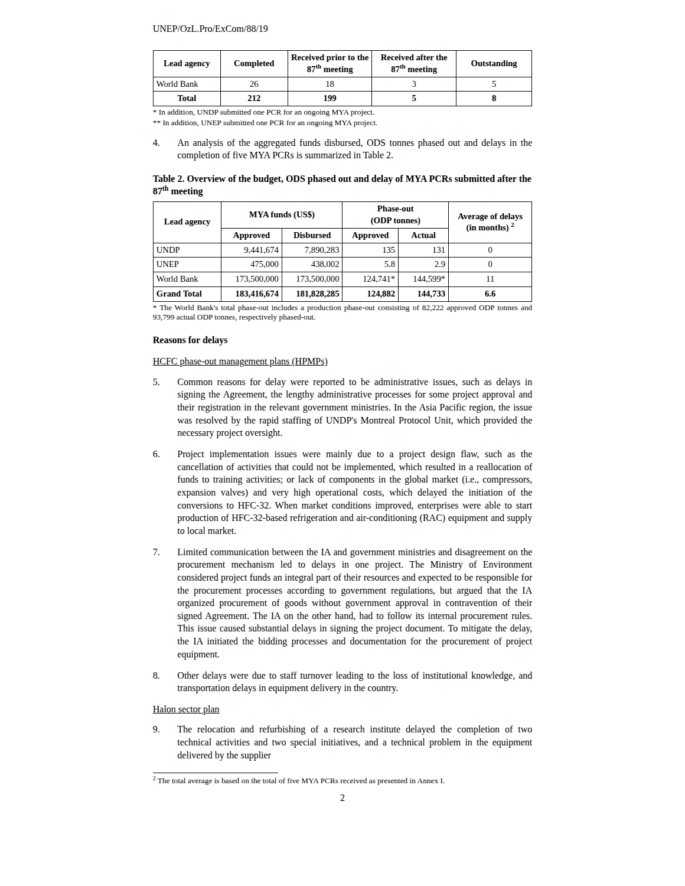UNEP/OzL.Pro/ExCom/88/19
| Lead agency | Completed | Received prior to the 87 th meeting | Received after the 87 th meeting | Outstanding |
| --- | --- | --- | --- | --- |
| World Bank | 26 | 18 | 3 | 5 |
| Total | 212 | 199 | 5 | 8 |
* In addition, UNDP submitted one PCR for an ongoing MYA project.
** In addition, UNEP submitted one PCR for an ongoing MYA project.
4.
An analysis of the aggregated funds disbursed, ODS tonnes phased out and delays in the completion of five MYA PCRs is summarized in Table 2.
Table 2. Overview of the budget, ODS phased out and delay of MYA PCRs submitted after the 87th meeting
| Lead agency | MYA funds (US$) | Phase-out (ODP tonnes) | Average of delays (in months) 2 |
| --- | --- | --- | --- |
| Approved | Disbursed | Approved | Actual |
| UNDP | 9,441,674 | 7,890,283 | 135 | 131 | 0 |
| UNEP | 475,000 | 438,002 | 5.8 | 2.9 | 0 |
| World Bank | 173,500,000 | 173,500,000 | 124,741* | 144,599* | 11 |
| Grand Total | 183,416,674 | 181,828,285 | 124,882 | 144,733 | 6.6 |
* The World Bank's total phase-out includes a production phase-out consisting of 82,222 approved ODP tonnes and 93,799 actual ODP tonnes, respectively phased-out.
Reasons for delays
HCFC phase-out management plans (HPMPs)
5.
Common reasons for delay were reported to be administrative issues, such as delays in signing the Agreement, the lengthy administrative processes for some project approval and their registration in the relevant government ministries. In the Asia Pacific region, the issue was resolved by the rapid staffing of UNDP's Montreal Protocol Unit, which provided the necessary project oversight.
6.
Project implementation issues were mainly due to a project design flaw, such as the cancellation of activities that could not be implemented, which resulted in a reallocation of funds to training activities; or lack of components in the global market (i.e., compressors, expansion valves) and very high operational costs, which delayed the initiation of the conversions to HFC-32. When market conditions improved, enterprises were able to start production of HFC-32-based refrigeration and air-conditioning (RAC) equipment and supply to local market.
7.
Limited communication between the IA and government ministries and disagreement on the procurement mechanism led to delays in one project. The Ministry of Environment considered project funds an integral part of their resources and expected to be responsible for the procurement processes according to government regulations, but argued that the IA organized procurement of goods without government approval in contravention of their signed Agreement. The IA on the other hand, had to follow its internal procurement rules. This issue caused substantial delays in signing the project document. To mitigate the delay, the IA initiated the bidding processes and documentation for the procurement of project equipment.
8.
Other delays were due to staff turnover leading to the loss of institutional knowledge, and transportation delays in equipment delivery in the country.
Halon sector plan
9.
The relocation and refurbishing of a research institute delayed the completion of two technical activities and two special initiatives, and a technical problem in the equipment delivered by the supplier
2 The total average is based on the total of five MYA PCRs received as presented in Annex I.
2